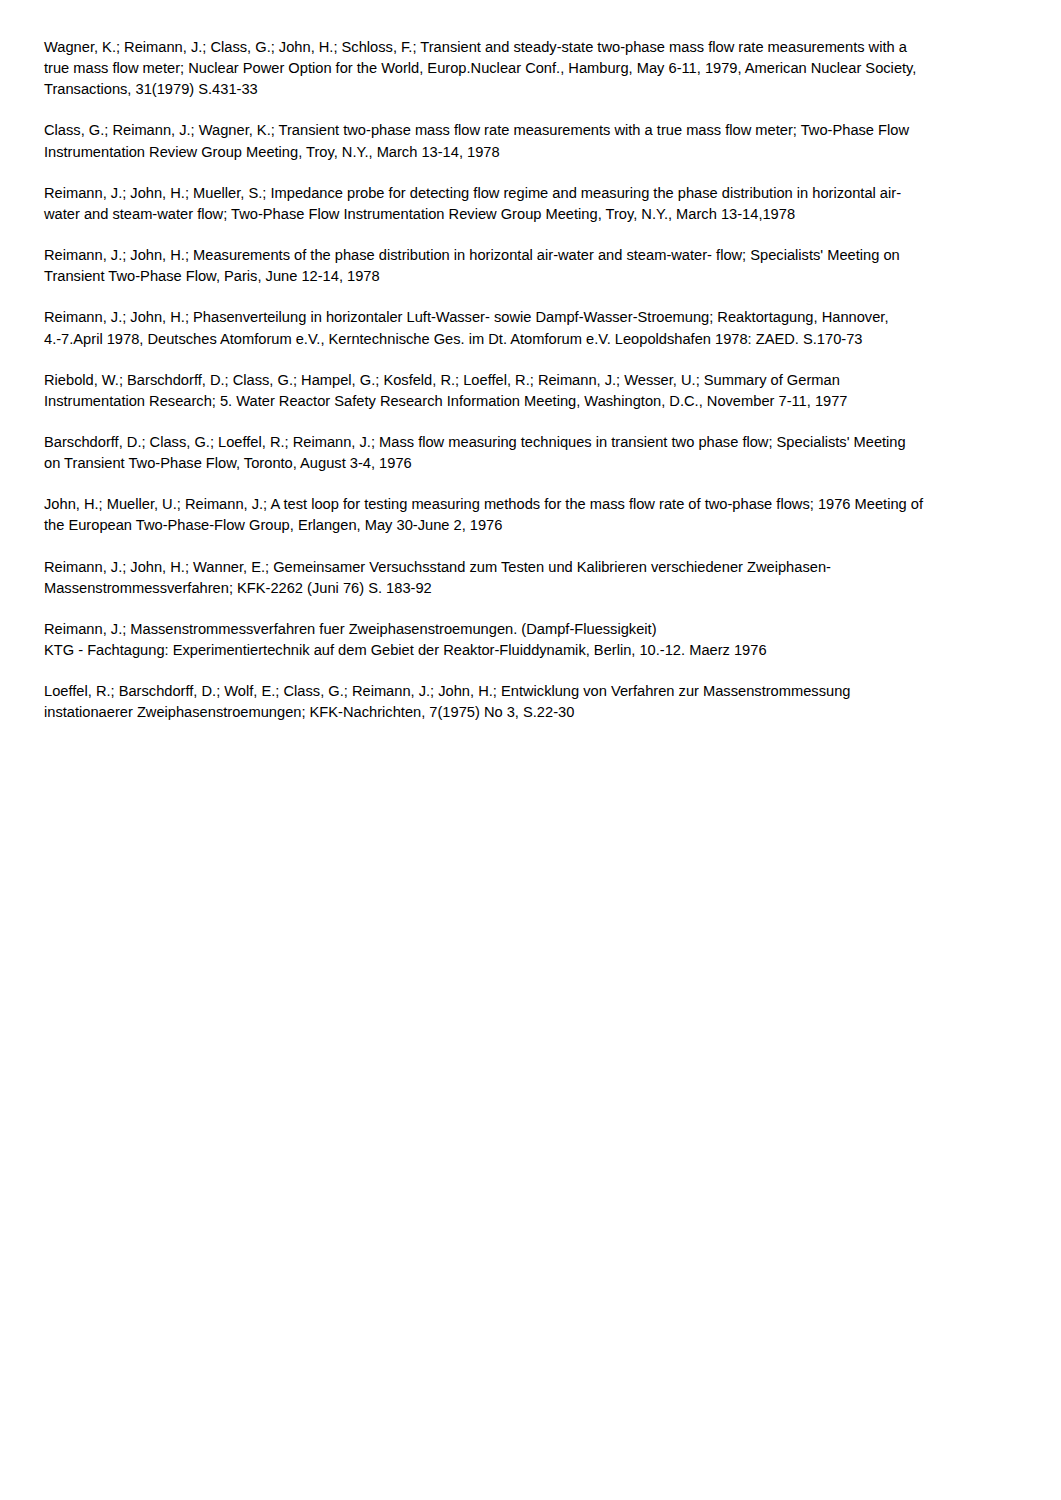Wagner, K.; Reimann, J.; Class, G.; John, H.; Schloss, F.; Transient and steady-state two-phase mass flow rate measurements with a true mass flow meter; Nuclear Power Option for the World, Europ.Nuclear Conf., Hamburg, May 6-11, 1979, American Nuclear Society, Transactions, 31(1979) S.431-33
Class, G.; Reimann, J.; Wagner, K.; Transient two-phase mass flow rate measurements with a true mass flow meter; Two-Phase Flow Instrumentation Review Group Meeting, Troy, N.Y., March 13-14, 1978
Reimann, J.; John, H.; Mueller, S.; Impedance probe for detecting flow regime and measuring the phase distribution in horizontal air-water and steam-water flow; Two-Phase Flow Instrumentation Review Group Meeting, Troy, N.Y., March 13-14,1978
Reimann, J.; John, H.; Measurements of the phase distribution in horizontal air-water and steam-water- flow; Specialists' Meeting on Transient Two-Phase Flow, Paris, June 12-14, 1978
Reimann, J.; John, H.; Phasenverteilung in horizontaler Luft-Wasser- sowie Dampf-Wasser-Stroemung; Reaktortagung, Hannover, 4.-7.April 1978, Deutsches Atomforum e.V., Kerntechnische Ges. im Dt. Atomforum e.V. Leopoldshafen 1978: ZAED. S.170-73
Riebold, W.; Barschdorff, D.; Class, G.; Hampel, G.; Kosfeld, R.; Loeffel, R.; Reimann, J.; Wesser, U.; Summary of German Instrumentation Research; 5. Water Reactor Safety Research Information Meeting, Washington, D.C., November 7-11, 1977
Barschdorff, D.; Class, G.; Loeffel, R.; Reimann, J.; Mass flow measuring techniques in transient two phase flow; Specialists' Meeting on Transient Two-Phase Flow, Toronto, August 3-4, 1976
John, H.; Mueller, U.; Reimann, J.; A test loop for testing measuring methods for the mass flow rate of two-phase flows; 1976 Meeting of the European Two-Phase-Flow Group, Erlangen, May 30-June 2, 1976
Reimann, J.; John, H.; Wanner, E.; Gemeinsamer Versuchsstand zum Testen und Kalibrieren verschiedener Zweiphasen-Massenstrommessverfahren; KFK-2262 (Juni 76) S. 183-92
Reimann, J.; Massenstrommessverfahren fuer Zweiphasenstroemungen. (Dampf-Fluessigkeit)
KTG - Fachtagung: Experimentiertechnik auf dem Gebiet der Reaktor-Fluiddynamik, Berlin, 10.-12. Maerz 1976
Loeffel, R.; Barschdorff, D.; Wolf, E.; Class, G.; Reimann, J.; John, H.; Entwicklung von Verfahren zur Massenstrommessung instationaerer Zweiphasenstroemungen; KFK-Nachrichten, 7(1975) No 3, S.22-30